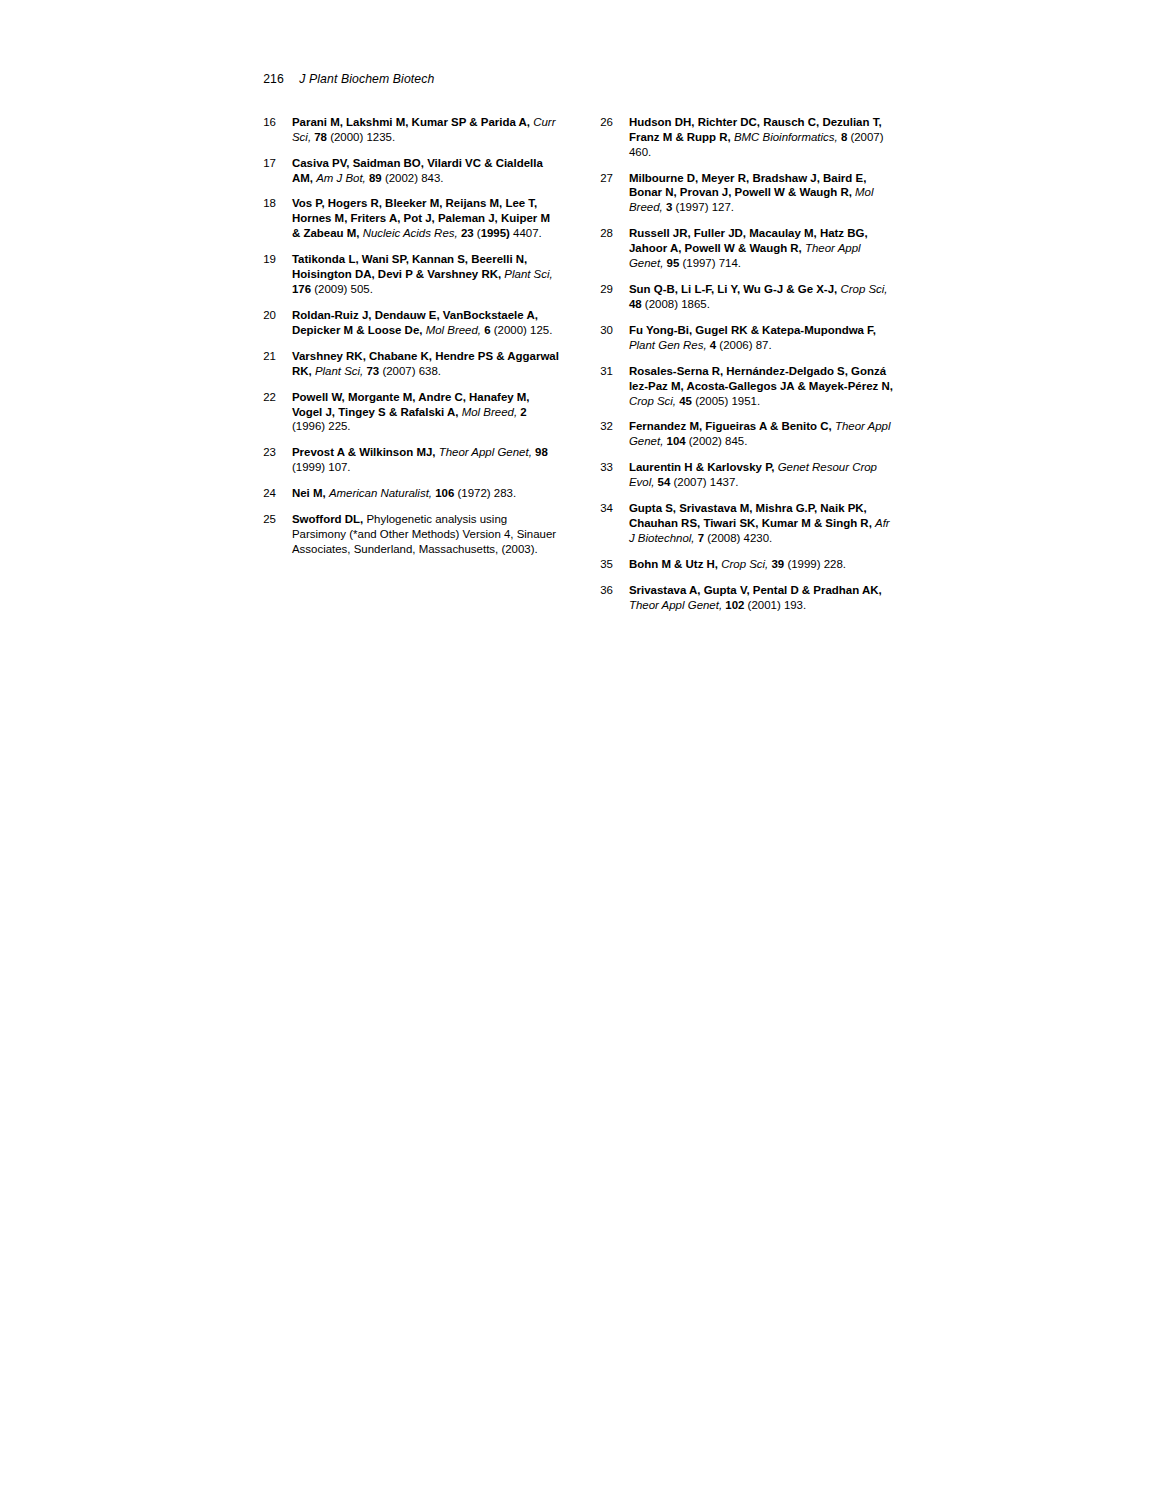216 J Plant Biochem Biotech
16 Parani M, Lakshmi M, Kumar SP & Parida A, Curr Sci, 78 (2000) 1235.
17 Casiva PV, Saidman BO, Vilardi VC & Cialdella AM, Am J Bot, 89 (2002) 843.
18 Vos P, Hogers R, Bleeker M, Reijans M, Lee T, Hornes M, Friters A, Pot J, Paleman J, Kuiper M & Zabeau M, Nucleic Acids Res, 23 (1995) 4407.
19 Tatikonda L, Wani SP, Kannan S, Beerelli N, Hoisington DA, Devi P & Varshney RK, Plant Sci, 176 (2009) 505.
20 Roldan-Ruiz J, Dendauw E, VanBockstaele A, Depicker M & Loose De, Mol Breed, 6 (2000) 125.
21 Varshney RK, Chabane K, Hendre PS & Aggarwal RK, Plant Sci, 73 (2007) 638.
22 Powell W, Morgante M, Andre C, Hanafey M, Vogel J, Tingey S & Rafalski A, Mol Breed, 2 (1996) 225.
23 Prevost A & Wilkinson MJ, Theor Appl Genet, 98 (1999) 107.
24 Nei M, American Naturalist, 106 (1972) 283.
25 Swofford DL, Phylogenetic analysis using Parsimony (*and Other Methods) Version 4, Sinauer Associates, Sunderland, Massachusetts, (2003).
26 Hudson DH, Richter DC, Rausch C, Dezulian T, Franz M & Rupp R, BMC Bioinformatics, 8 (2007) 460.
27 Milbourne D, Meyer R, Bradshaw J, Baird E, Bonar N, Provan J, Powell W & Waugh R, Mol Breed, 3 (1997) 127.
28 Russell JR, Fuller JD, Macaulay M, Hatz BG, Jahoor A, Powell W & Waugh R, Theor Appl Genet, 95 (1997) 714.
29 Sun Q-B, Li L-F, Li Y, Wu G-J & Ge X-J, Crop Sci, 48 (2008) 1865.
30 Fu Yong-Bi, Gugel RK & Katepa-Mupondwa F, Plant Gen Res, 4 (2006) 87.
31 Rosales-Serna R, Hernández-Delgado S, Gonzá lez-Paz M, Acosta-Gallegos JA & Mayek-Pérez N, Crop Sci, 45 (2005) 1951.
32 Fernandez M, Figueiras A & Benito C, Theor Appl Genet, 104 (2002) 845.
33 Laurentin H & Karlovsky P, Genet Resour Crop Evol, 54 (2007) 1437.
34 Gupta S, Srivastava M, Mishra G.P, Naik PK, Chauhan RS, Tiwari SK, Kumar M & Singh R, Afr J Biotechnol, 7 (2008) 4230.
35 Bohn M & Utz H, Crop Sci, 39 (1999) 228.
36 Srivastava A, Gupta V, Pental D & Pradhan AK, Theor Appl Genet, 102 (2001) 193.